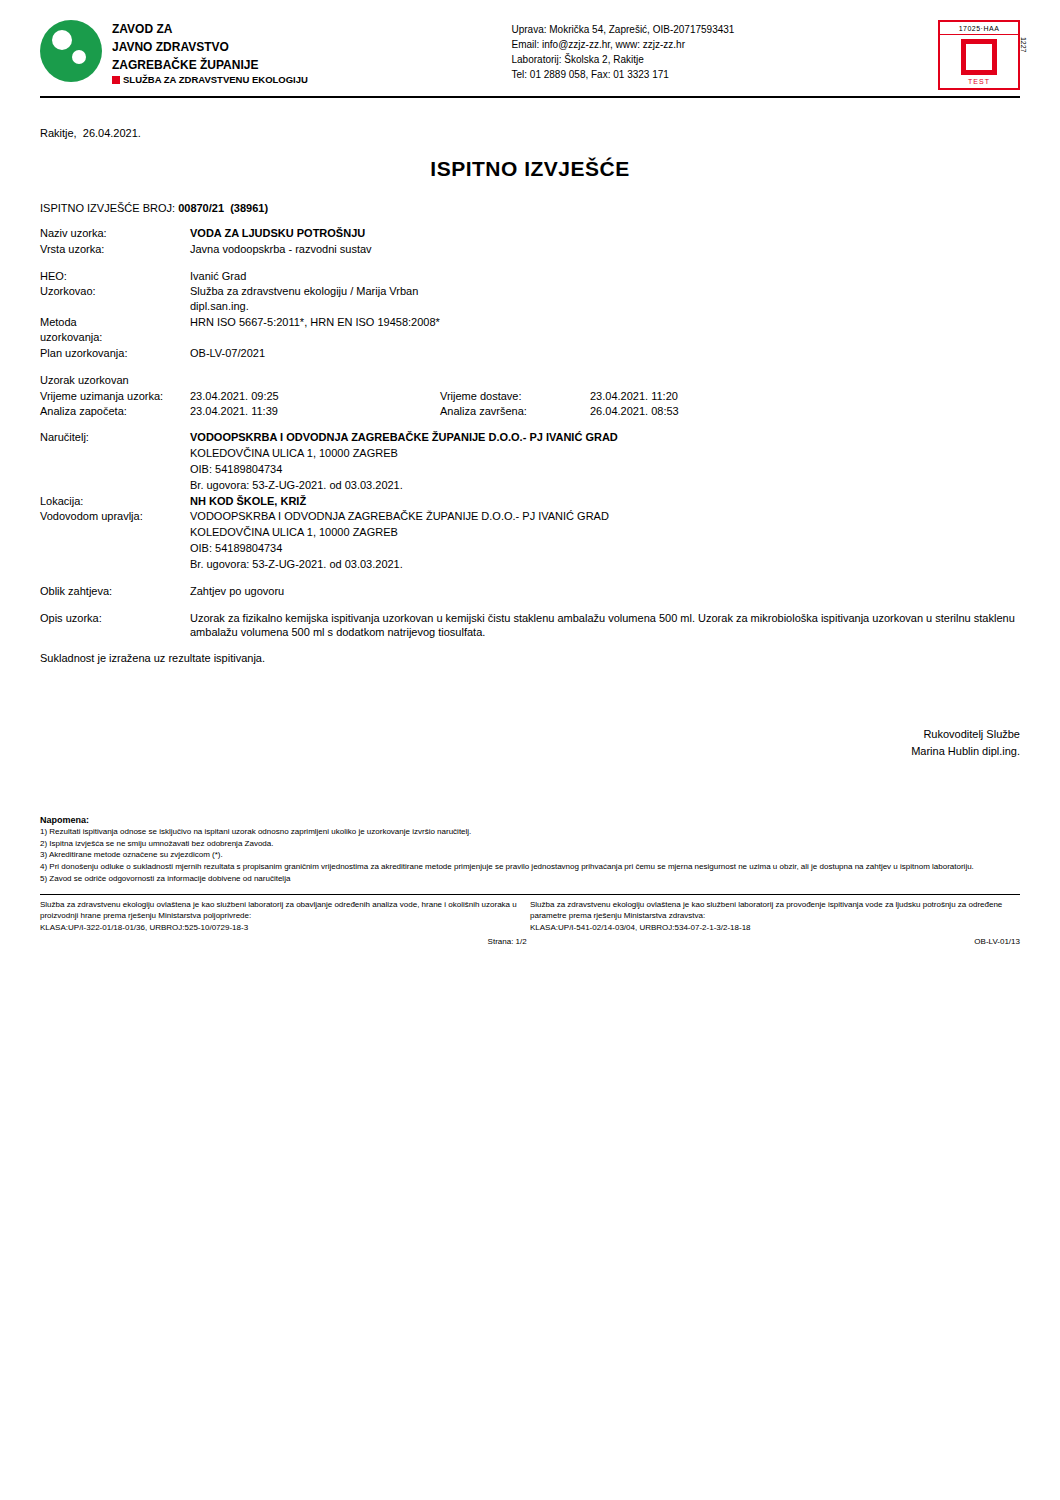ZAVOD ZA
JAVNO ZDRAVSTVO
ZAGREBAČKE ŽUPANIJE
SLUŽBA ZA ZDRAVSTVENU EKOLOGIJU
Uprava: Mokrička 54, Zaprešić, OIB-20717593431
Email: info@zzjz-zz.hr, www: zzjz-zz.hr
Laboratorij: Školska 2, Rakitje
Tel: 01 2889 058, Fax: 01 3323 171
17025·HAA
TEST
1227
Rakitje, 26.04.2021.
ISPITNO IZVJEŠĆE
ISPITNO IZVJEŠĆE BROJ: 00870/21 (38961)
| Naziv uzorka: | VODA ZA LJUDSKU POTROŠNJU |
| Vrsta uzorka: | Javna vodoopskrba - razvodni sustav |
| HEO: | Ivanić Grad |
| Uzorkovao: | Služba za zdravstvenu ekologiju / Marija Vrban dipl.san.ing. |
| Metoda uzorkovanja: | HRN ISO 5667-5:2011*, HRN EN ISO 19458:2008* |
| Plan uzorkovanja: | OB-LV-07/2021 |
| Uzorak uzorkovan |
| Vrijeme uzimanja uzorka: | 23.04.2021. 09:25 | Vrijeme dostave: | 23.04.2021. 11:20 |
| Analiza započeta: | 23.04.2021. 11:39 | Analiza završena: | 26.04.2021. 08:53 |
| Naručitelj: | VODOOPSKRBA I ODVODNJA ZAGREBAČKE ŽUPANIJE D.O.O.- PJ IVANIĆ GRAD |
| | KOLEDOVČINA ULICA 1, 10000 ZAGREB |
| | OIB: 54189804734 |
| | Br. ugovora: 53-Z-UG-2021. od 03.03.2021. |
| Lokacija: | NH KOD ŠKOLE, KRIŽ |
| Vodovodom upravlja: | VODOOPSKRBA I ODVODNJA ZAGREBAČKE ŽUPANIJE D.O.O.- PJ IVANIĆ GRAD |
| | KOLEDOVČINA ULICA 1, 10000 ZAGREB |
| | OIB: 54189804734 |
| | Br. ugovora: 53-Z-UG-2021. od 03.03.2021. |
| Oblik zahtjeva: | Zahtjev po ugovoru |
| Opis uzorka: | Uzorak za fizikalno kemijska ispitivanja uzorkovan u kemijski čistu staklenu ambalažu volumena 500 ml. Uzorak za mikrobiološka ispitivanja uzorkovan u sterilnu staklenu ambalažu volumena 500 ml s dodatkom natrijevog tiosulfata. |
Sukladnost je izražena uz rezultate ispitivanja.
Rukovoditelj Službe
Marina Hublin dipl.ing.
Napomena:
1) Rezultati ispitivanja odnose se isključivo na ispitani uzorak odnosno zaprimljeni ukoliko je uzorkovanje izvršio naručitelj.
2) Ispitna izvješća se ne smiju umnožavati bez odobrenja Zavoda.
3) Akreditirane metode označene su zvjezdicom (*).
4) Pri donošenju odluke o sukladnosti mjernih rezultata s propisanim graničnim vrijednostima za akreditirane metode primjenjuje se pravilo jednostavnog prihvaćanja pri čemu se mjerna nesigurnost ne uzima u obzir, ali je dostupna na zahtjev u ispitnom laboratoriju.
5) Zavod se odriče odgovornosti za informacije dobivene od naručitelja
Služba za zdravstvenu ekologiju ovlaštena je kao službeni laboratorij za obavljanje određenih analiza vode, hrane i okolišnih uzoraka u proizvodnji hrane prema rješenju Ministarstva poljoprivrede:
KLASA:UP/I-322-01/18-01/36, URBROJ:525-10/0729-18-3
Služba za zdravstvenu ekologiju ovlaštena je kao službeni laboratorij za provođenje ispitivanja vode za ljudsku potrošnju za određene parametre prema rješenju Ministarstva zdravstva:
KLASA:UP/I-541-02/14-03/04, URBROJ:534-07-2-1-3/2-18-18
Strana: 1/2
OB-LV-01/13